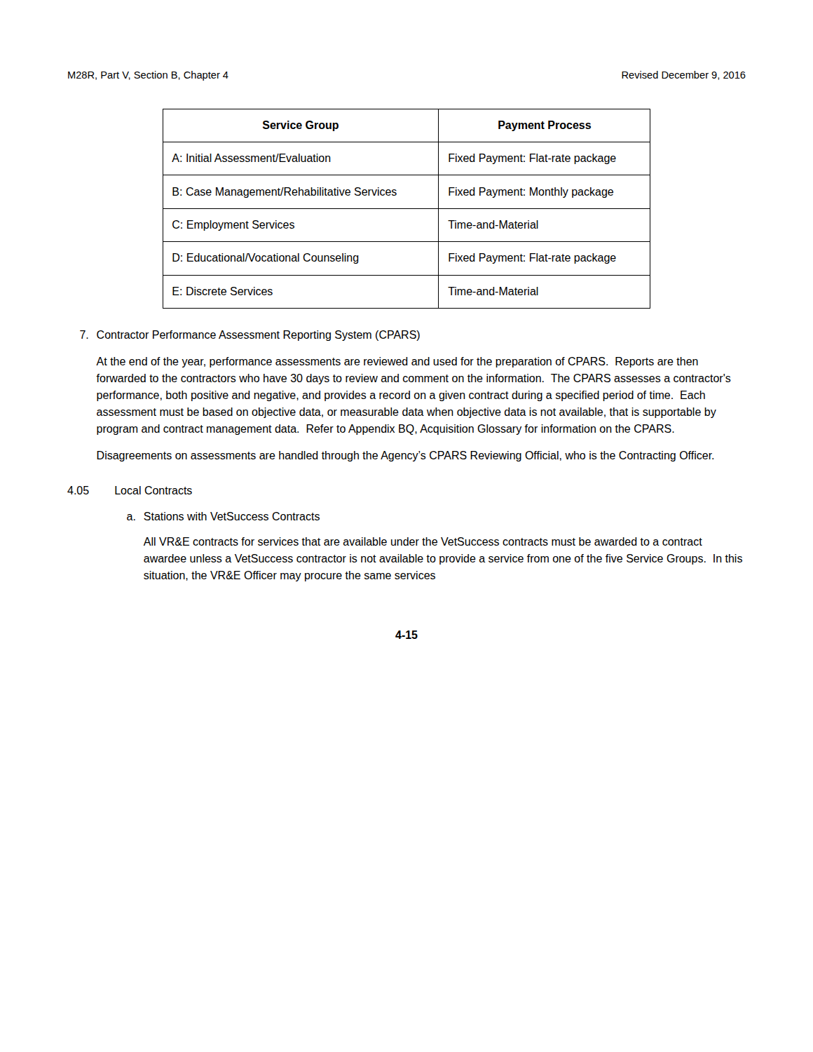M28R, Part V, Section B, Chapter 4 Revised December 9, 2016
| Service Group | Payment Process |
| --- | --- |
| A: Initial Assessment/Evaluation | Fixed Payment: Flat-rate package |
| B: Case Management/Rehabilitative Services | Fixed Payment: Monthly package |
| C: Employment Services | Time-and-Material |
| D: Educational/Vocational Counseling | Fixed Payment: Flat-rate package |
| E: Discrete Services | Time-and-Material |
Contractor Performance Assessment Reporting System (CPARS)
At the end of the year, performance assessments are reviewed and used for the preparation of CPARS. Reports are then forwarded to the contractors who have 30 days to review and comment on the information. The CPARS assesses a contractor's performance, both positive and negative, and provides a record on a given contract during a specified period of time. Each assessment must be based on objective data, or measurable data when objective data is not available, that is supportable by program and contract management data. Refer to Appendix BQ, Acquisition Glossary for information on the CPARS.
Disagreements on assessments are handled through the Agency’s CPARS Reviewing Official, who is the Contracting Officer.
4.05
Local Contracts
Stations with VetSuccess Contracts
All VR&E contracts for services that are available under the VetSuccess contracts must be awarded to a contract awardee unless a VetSuccess contractor is not available to provide a service from one of the five Service Groups. In this situation, the VR&E Officer may procure the same services
4-15